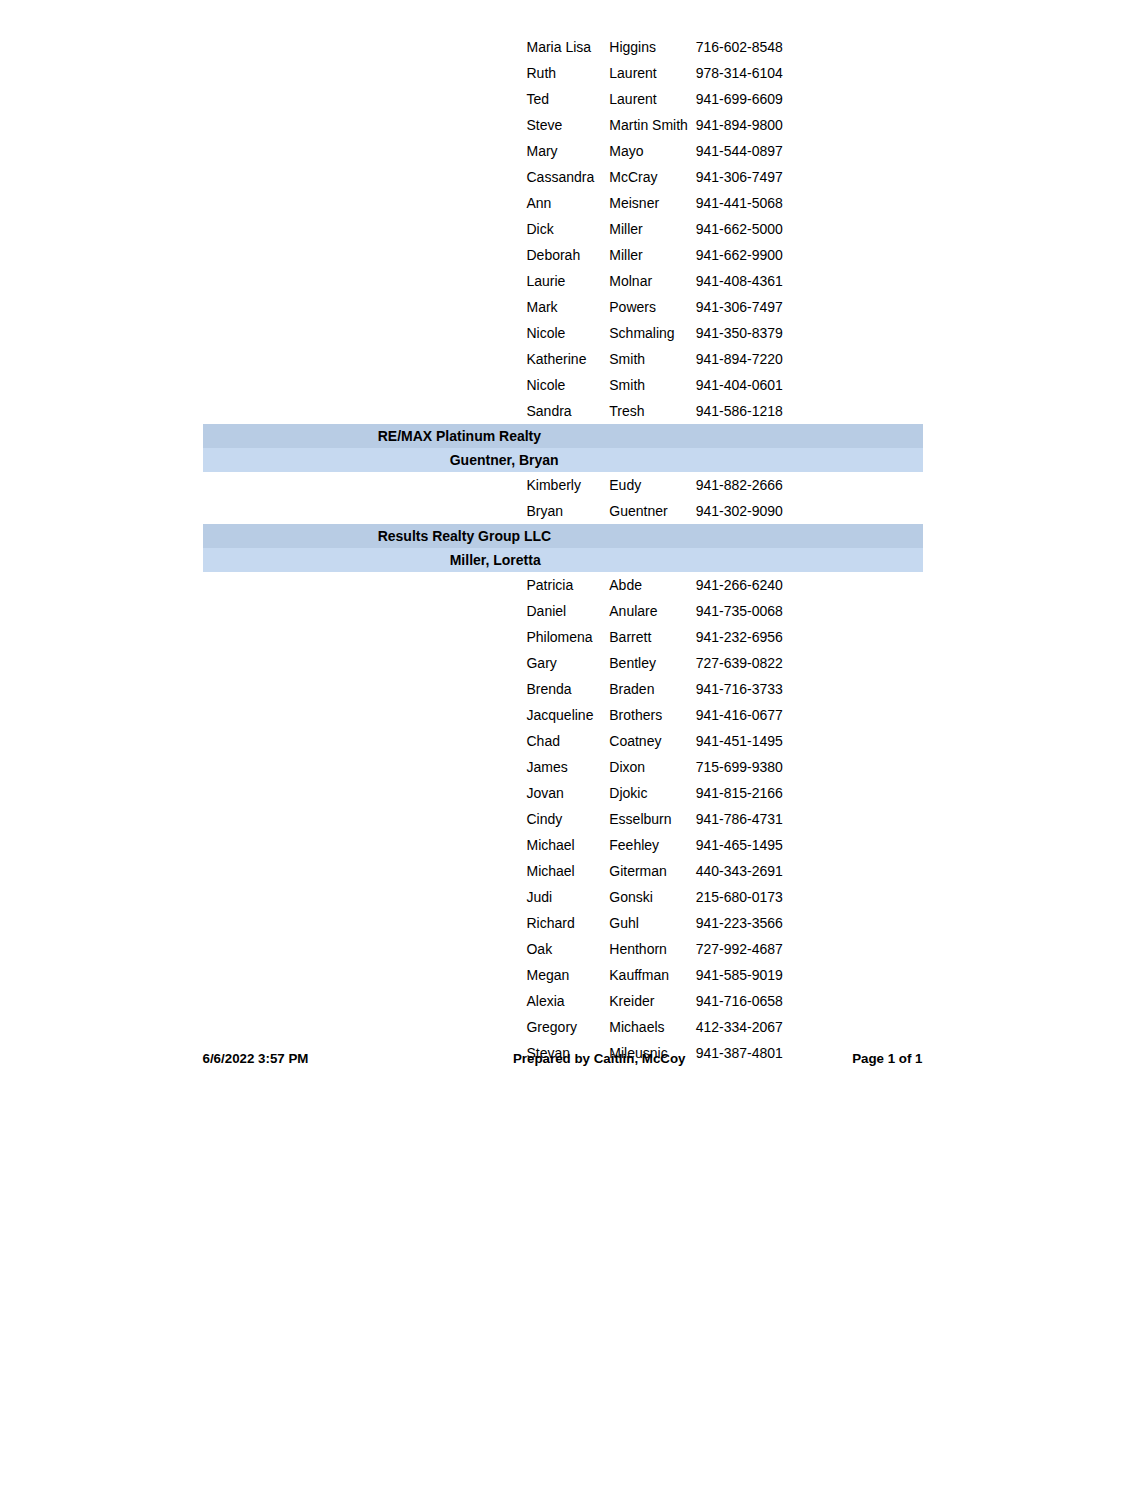| | | | Maria Lisa | Higgins | 716-602-8548 | |
| | | | Ruth | Laurent | 978-314-6104 | |
| | | | Ted | Laurent | 941-699-6609 | |
| | | | Steve | Martin Smith | 941-894-9800 | |
| | | | Mary | Mayo | 941-544-0897 | |
| | | | Cassandra | McCray | 941-306-7497 | |
| | | | Ann | Meisner | 941-441-5068 | |
| | | | Dick | Miller | 941-662-5000 | |
| | | | Deborah | Miller | 941-662-9900 | |
| | | | Laurie | Molnar | 941-408-4361 | |
| | | | Mark | Powers | 941-306-7497 | |
| | | | Nicole | Schmaling | 941-350-8379 | |
| | | | Katherine | Smith | 941-894-7220 | |
| | | | Nicole | Smith | 941-404-0601 | |
| | | | Sandra | Tresh | 941-586-1218 | |
| | RE/MAX Platinum Realty | |
| | | Guentner, Bryan | |
| | | | Kimberly | Eudy | 941-882-2666 | |
| | | | Bryan | Guentner | 941-302-9090 | |
| | Results Realty Group LLC | |
| | | Miller, Loretta | |
| | | | Patricia | Abde | 941-266-6240 | |
| | | | Daniel | Anulare | 941-735-0068 | |
| | | | Philomena | Barrett | 941-232-6956 | |
| | | | Gary | Bentley | 727-639-0822 | |
| | | | Brenda | Braden | 941-716-3733 | |
| | | | Jacqueline | Brothers | 941-416-0677 | |
| | | | Chad | Coatney | 941-451-1495 | |
| | | | James | Dixon | 715-699-9380 | |
| | | | Jovan | Djokic | 941-815-2166 | |
| | | | Cindy | Esselburn | 941-786-4731 | |
| | | | Michael | Feehley | 941-465-1495 | |
| | | | Michael | Giterman | 440-343-2691 | |
| | | | Judi | Gonski | 215-680-0173 | |
| | | | Richard | Guhl | 941-223-3566 | |
| | | | Oak | Henthorn | 727-992-4687 | |
| | | | Megan | Kauffman | 941-585-9019 | |
| | | | Alexia | Kreider | 941-716-0658 | |
| | | | Gregory | Michaels | 412-334-2067 | |
| | | | Stevan | Mileusnic | 941-387-4801 | |
| 6/6/2022 3:57 PM | Prepared by Caitlin, McCoy | Page 1 of 1 |